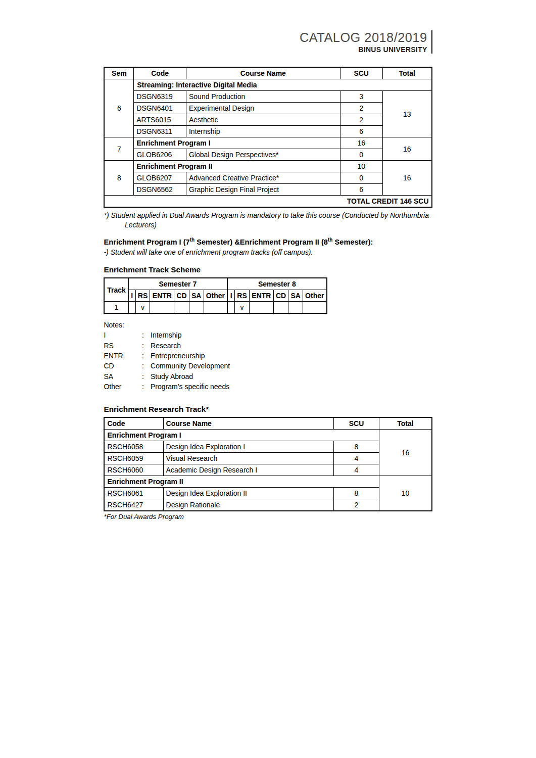CATALOG 2018/2019
BINUS UNIVERSITY
| Sem | Code | Course Name | SCU | Total |
| --- | --- | --- | --- | --- |
| 6 | Streaming: Interactive Digital Media |
| DSGN6319 | Sound Production | 3 | 13 |
| DSGN6401 | Experimental Design | 2 |
| ARTS6015 | Aesthetic | 2 |
| DSGN6311 | Internship | 6 |
| 7 | Enrichment Program I | 16 | 16 |
| GLOB6206 | Global Design Perspectives* | 0 |
| 8 | Enrichment Program II | 10 | 16 |
| GLOB6207 | Advanced Creative Practice* | 0 |
| DSGN6562 | Graphic Design Final Project | 6 |
| TOTAL CREDIT 146 SCU |
*) Student applied in Dual Awards Program is mandatory to take this course (Conducted by Northumbria Lecturers)
Enrichment Program I (7th Semester) &Enrichment Program II (8th Semester):
-) Student will take one of enrichment program tracks (off campus).
Enrichment Track Scheme
| Track | Semester 7 | Semester 8 |
| --- | --- | --- |
| I | RS | ENTR | CD | SA | Other | I | RS | ENTR | CD | SA | Other |
| 1 | | v | | | | | | v | | | | |
Notes:
| I | : | Internship |
| RS | : | Research |
| ENTR | : | Entrepreneurship |
| CD | : | Community Development |
| SA | : | Study Abroad |
| Other | : | Program’s specific needs |
Enrichment Research Track*
| Code | Course Name | SCU | Total |
| --- | --- | --- | --- |
| Enrichment Program I | 16 |
| RSCH6058 | Design Idea Exploration I | 8 |
| RSCH6059 | Visual Research | 4 |
| RSCH6060 | Academic Design Research I | 4 |
| Enrichment Program II | 10 |
| RSCH6061 | Design Idea Exploration II | 8 |
| RSCH6427 | Design Rationale | 2 |
*For Dual Awards Program